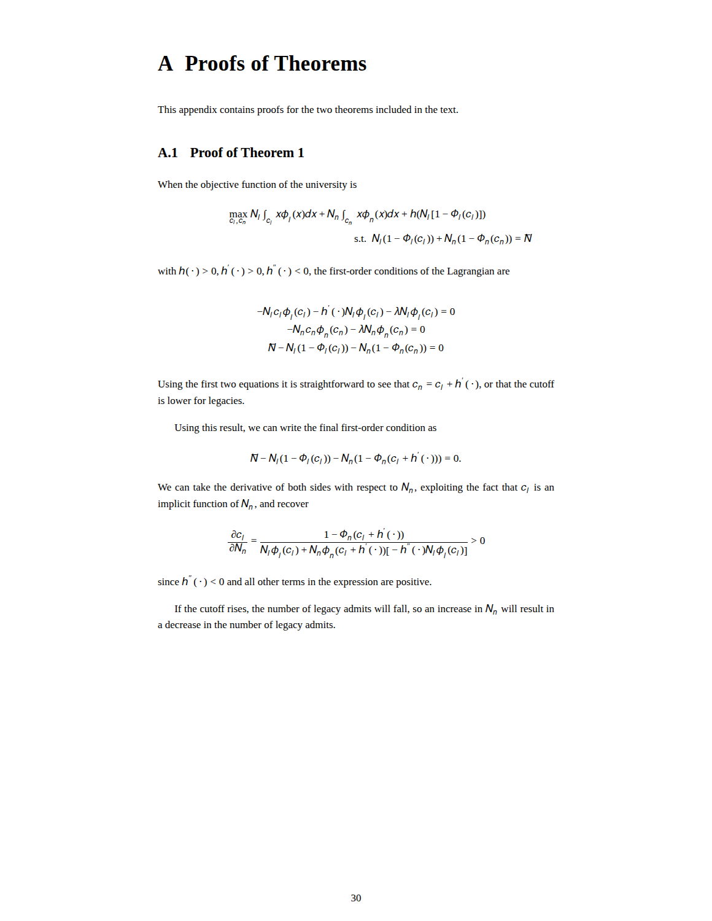AProofs of Theorems
This appendix contains proofs for the two theorems included in the text.
A.1 Proof of Theorem 1
When the objective function of the university is
max cl,cn Nl ∫ cl xϕl(x)dx + Nn ∫ cn xϕn(x)dx + h ( Nl [ 1−Φl(cl) ] )
s.t. Nl (1−Φl(cl)) + Nn (1−Φn(cn)) = N¯
with h(⋅)>0, h′(⋅)>0, h″(⋅)<0 , the first-order conditions of the Lagrangian are
−Nlclϕl(cl) − h′(⋅)Nlϕl(cl) − λNlϕl(cl) =0
−Nncnϕn(cn) − λNnϕn(cn) =0
N¯ − Nl(1−Φl(cl)) − Nn(1−Φn(cn)) =0
Using the first two equations it is straightforward to see that cn=cl+h′(⋅) , or that the cutoff is lower for legacies.
Using this result, we can write the final first-order condition as
N¯ − Nl(1−Φl(cl)) − Nn(1−Φn(cl+h′(⋅))) =0.
We can take the derivative of both sides with respect to Nn, exploiting the fact that cl is an implicit function of Nn, and recover
∂cl ∂Nn = 1−Φn(cl+h′(⋅)) Nlϕl(cl) + Nnϕn (cl+h′(⋅)) [−h″(⋅)Nlϕl(cl)] >0
since h″(⋅)<0 and all other terms in the expression are positive.
If the cutoff rises, the number of legacy admits will fall, so an increase in Nn will result in a decrease in the number of legacy admits.
30